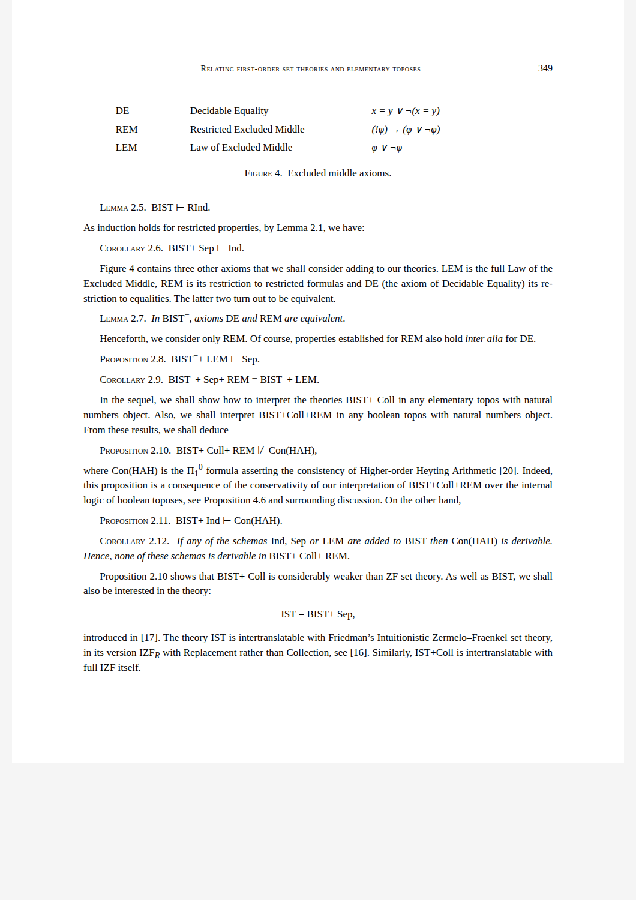Relating first-order set theories and elementary toposes 349
| DE | Decidable Equality | x = y ∨ ¬(x = y) |
| REM | Restricted Excluded Middle | (!φ) → (φ ∨ ¬φ) |
| LEM | Law of Excluded Middle | φ ∨ ¬φ |
Figure 4. Excluded middle axioms.
Lemma 2.5. BIST ⊢ RInd.
As induction holds for restricted properties, by Lemma 2.1, we have:
Corollary 2.6. BIST+ Sep ⊢ Ind.
Figure 4 contains three other axioms that we shall consider adding to our theories. LEM is the full Law of the Excluded Middle, REM is its restriction to restricted formulas and DE (the axiom of Decidable Equality) its restriction to equalities. The latter two turn out to be equivalent.
Lemma 2.7. In BIST−, axioms DE and REM are equivalent.
Henceforth, we consider only REM. Of course, properties established for REM also hold inter alia for DE.
Proposition 2.8. BIST−+ LEM ⊢ Sep.
Corollary 2.9. BIST−+ Sep+ REM = BIST−+ LEM.
In the sequel, we shall show how to interpret the theories BIST+ Coll in any elementary topos with natural numbers object. Also, we shall interpret BIST+Coll+REM in any boolean topos with natural numbers object. From these results, we shall deduce
Proposition 2.10. BIST+ Coll+ REM ⊭ Con(HAH),
where Con(HAH) is the Π10 formula asserting the consistency of Higher-order Heyting Arithmetic [20]. Indeed, this proposition is a consequence of the conservativity of our interpretation of BIST+Coll+REM over the internal logic of boolean toposes, see Proposition 4.6 and surrounding discussion. On the other hand,
Proposition 2.11. BIST+ Ind ⊢ Con(HAH).
Corollary 2.12. If any of the schemas Ind, Sep or LEM are added to BIST then Con(HAH) is derivable. Hence, none of these schemas is derivable in BIST+ Coll+ REM.
Proposition 2.10 shows that BIST+ Coll is considerably weaker than ZF set theory. As well as BIST, we shall also be interested in the theory:
IST = BIST+ Sep,
introduced in [17]. The theory IST is intertranslatable with Friedman’s Intuitionistic Zermelo–Fraenkel set theory, in its version IZFR with Replacement rather than Collection, see [16]. Similarly, IST+Coll is intertranslatable with full IZF itself.